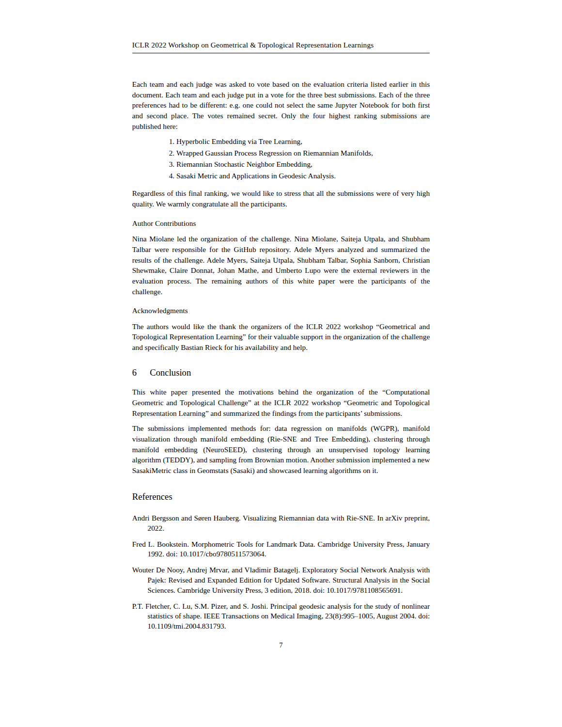ICLR 2022 Workshop on Geometrical & Topological Representation Learnings
Each team and each judge was asked to vote based on the evaluation criteria listed earlier in this document. Each team and each judge put in a vote for the three best submissions. Each of the three preferences had to be different: e.g. one could not select the same Jupyter Notebook for both first and second place. The votes remained secret. Only the four highest ranking submissions are published here:
Hyperbolic Embedding via Tree Learning,
Wrapped Gaussian Process Regression on Riemannian Manifolds,
Riemannian Stochastic Neighbor Embedding,
Sasaki Metric and Applications in Geodesic Analysis.
Regardless of this final ranking, we would like to stress that all the submissions were of very high quality. We warmly congratulate all the participants.
Author Contributions
Nina Miolane led the organization of the challenge. Nina Miolane, Saiteja Utpala, and Shubham Talbar were responsible for the GitHub repository. Adele Myers analyzed and summarized the results of the challenge. Adele Myers, Saiteja Utpala, Shubham Talbar, Sophia Sanborn, Christian Shewmake, Claire Donnat, Johan Mathe, and Umberto Lupo were the external reviewers in the evaluation process. The remaining authors of this white paper were the participants of the challenge.
Acknowledgments
The authors would like the thank the organizers of the ICLR 2022 workshop “Geometrical and Topological Representation Learning” for their valuable support in the organization of the challenge and specifically Bastian Rieck for his availability and help.
6 Conclusion
This white paper presented the motivations behind the organization of the “Computational Geometric and Topological Challenge” at the ICLR 2022 workshop “Geometric and Topological Representation Learning” and summarized the findings from the participants’ submissions.
The submissions implemented methods for: data regression on manifolds (WGPR), manifold visualization through manifold embedding (Rie-SNE and Tree Embedding), clustering through manifold embedding (NeuroSEED), clustering through an unsupervised topology learning algorithm (TEDDY), and sampling from Brownian motion. Another submission implemented a new SasakiMetric class in Geomstats (Sasaki) and showcased learning algorithms on it.
References
Andri Bergsson and Søren Hauberg. Visualizing Riemannian data with Rie-SNE. In arXiv preprint, 2022.
Fred L. Bookstein. Morphometric Tools for Landmark Data. Cambridge University Press, January 1992. doi: 10.1017/cbo9780511573064.
Wouter De Nooy, Andrej Mrvar, and Vladimir Batagelj. Exploratory Social Network Analysis with Pajek: Revised and Expanded Edition for Updated Software. Structural Analysis in the Social Sciences. Cambridge University Press, 3 edition, 2018. doi: 10.1017/9781108565691.
P.T. Fletcher, C. Lu, S.M. Pizer, and S. Joshi. Principal geodesic analysis for the study of nonlinear statistics of shape. IEEE Transactions on Medical Imaging, 23(8):995–1005, August 2004. doi: 10.1109/tmi.2004.831793.
7